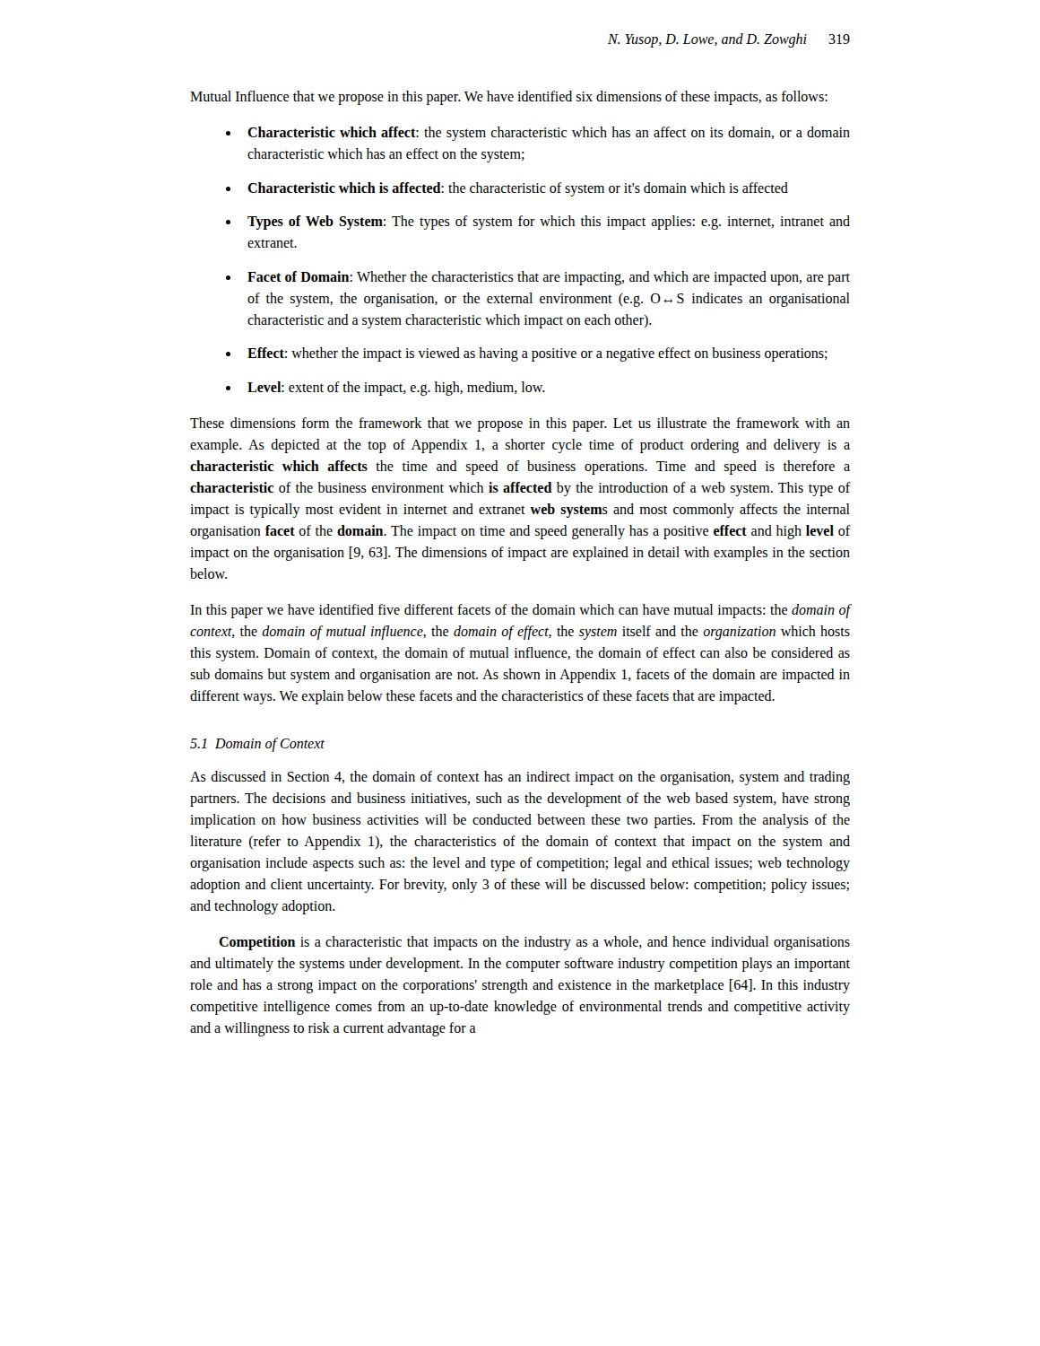N. Yusop, D. Lowe, and D. Zowghi319
Mutual Influence that we propose in this paper. We have identified six dimensions of these impacts, as follows:
Characteristic which affect: the system characteristic which has an affect on its domain, or a domain characteristic which has an effect on the system;
Characteristic which is affected: the characteristic of system or it's domain which is affected
Types of Web System: The types of system for which this impact applies: e.g. internet, intranet and extranet.
Facet of Domain: Whether the characteristics that are impacting, and which are impacted upon, are part of the system, the organisation, or the external environment (e.g. O↔S indicates an organisational characteristic and a system characteristic which impact on each other).
Effect: whether the impact is viewed as having a positive or a negative effect on business operations;
Level: extent of the impact, e.g. high, medium, low.
These dimensions form the framework that we propose in this paper. Let us illustrate the framework with an example. As depicted at the top of Appendix 1, a shorter cycle time of product ordering and delivery is a characteristic which affects the time and speed of business operations. Time and speed is therefore a characteristic of the business environment which is affected by the introduction of a web system. This type of impact is typically most evident in internet and extranet web systems and most commonly affects the internal organisation facet of the domain. The impact on time and speed generally has a positive effect and high level of impact on the organisation [9, 63]. The dimensions of impact are explained in detail with examples in the section below.
In this paper we have identified five different facets of the domain which can have mutual impacts: the domain of context, the domain of mutual influence, the domain of effect, the system itself and the organization which hosts this system. Domain of context, the domain of mutual influence, the domain of effect can also be considered as sub domains but system and organisation are not. As shown in Appendix 1, facets of the domain are impacted in different ways. We explain below these facets and the characteristics of these facets that are impacted.
5.1 Domain of Context
As discussed in Section 4, the domain of context has an indirect impact on the organisation, system and trading partners. The decisions and business initiatives, such as the development of the web based system, have strong implication on how business activities will be conducted between these two parties. From the analysis of the literature (refer to Appendix 1), the characteristics of the domain of context that impact on the system and organisation include aspects such as: the level and type of competition; legal and ethical issues; web technology adoption and client uncertainty. For brevity, only 3 of these will be discussed below: competition; policy issues; and technology adoption.
Competition is a characteristic that impacts on the industry as a whole, and hence individual organisations and ultimately the systems under development. In the computer software industry competition plays an important role and has a strong impact on the corporations' strength and existence in the marketplace [64]. In this industry competitive intelligence comes from an up-to-date knowledge of environmental trends and competitive activity and a willingness to risk a current advantage for a